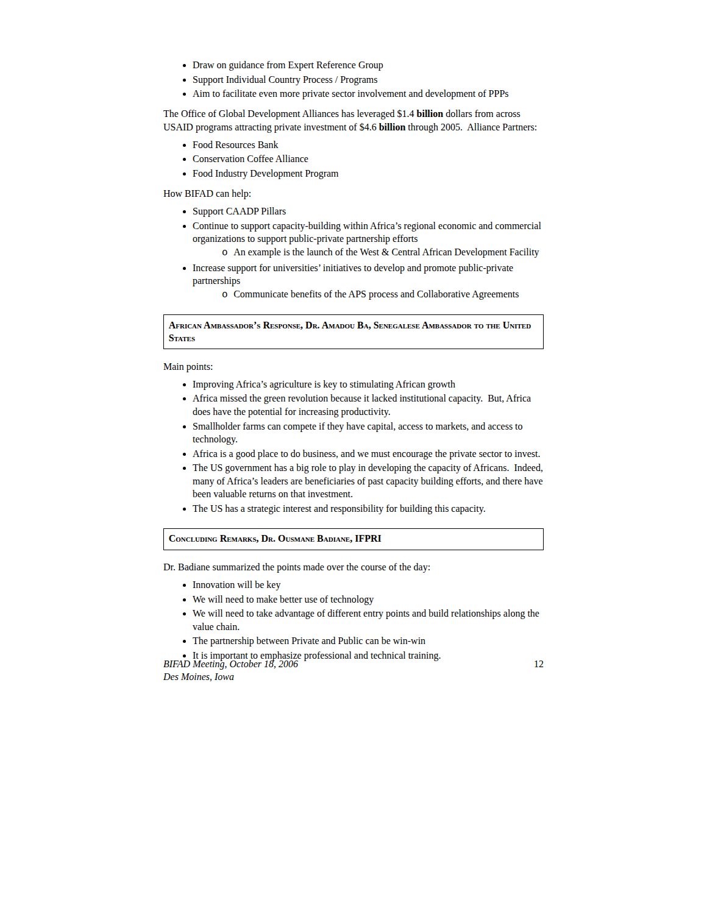Draw on guidance from Expert Reference Group
Support Individual Country Process / Programs
Aim to facilitate even more private sector involvement and development of PPPs
The Office of Global Development Alliances has leveraged $1.4 billion dollars from across USAID programs attracting private investment of $4.6 billion through 2005. Alliance Partners:
Food Resources Bank
Conservation Coffee Alliance
Food Industry Development Program
How BIFAD can help:
Support CAADP Pillars
Continue to support capacity-building within Africa’s regional economic and commercial organizations to support public-private partnership efforts
An example is the launch of the West & Central African Development Facility
Increase support for universities’ initiatives to develop and promote public-private partnerships
Communicate benefits of the APS process and Collaborative Agreements
African Ambassador’s Response, Dr. Amadou Ba, Senegalese Ambassador to the United States
Main points:
Improving Africa’s agriculture is key to stimulating African growth
Africa missed the green revolution because it lacked institutional capacity. But, Africa does have the potential for increasing productivity.
Smallholder farms can compete if they have capital, access to markets, and access to technology.
Africa is a good place to do business, and we must encourage the private sector to invest.
The US government has a big role to play in developing the capacity of Africans. Indeed, many of Africa’s leaders are beneficiaries of past capacity building efforts, and there have been valuable returns on that investment.
The US has a strategic interest and responsibility for building this capacity.
Concluding Remarks, Dr. Ousmane Badiane, IFPRI
Dr. Badiane summarized the points made over the course of the day:
Innovation will be key
We will need to make better use of technology
We will need to take advantage of different entry points and build relationships along the value chain.
The partnership between Private and Public can be win-win
It is important to emphasize professional and technical training.
12 BIFAD Meeting, October 18, 2006
Des Moines, Iowa